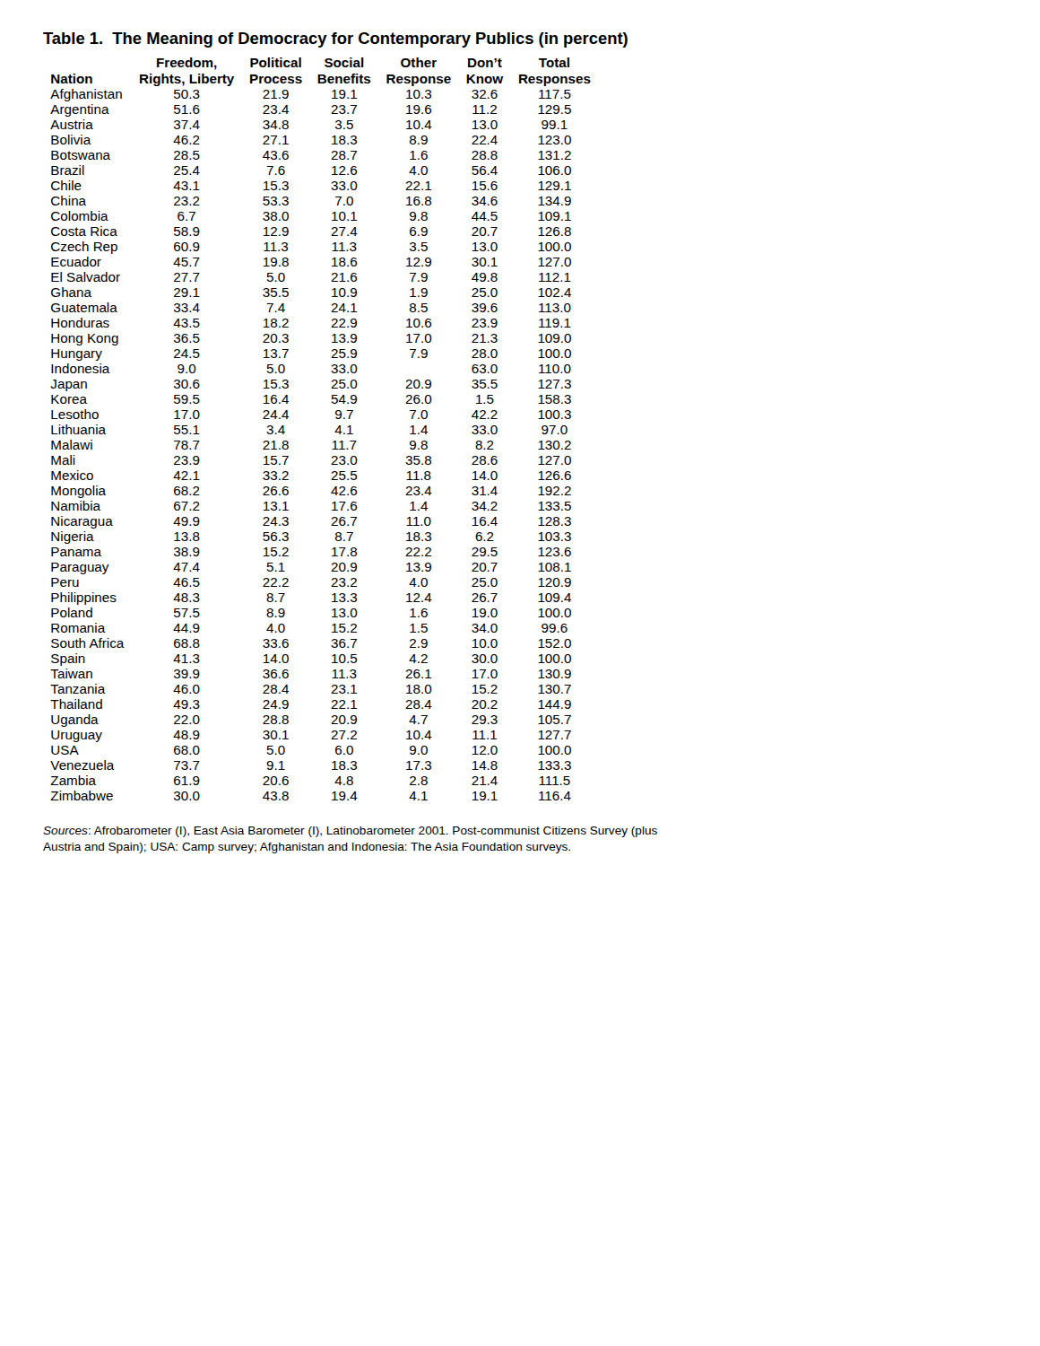Table 1. The Meaning of Democracy for Contemporary Publics (in percent)
| | Freedom, | Political | Social | Other | Don’t | Total |
| --- | --- | --- | --- | --- | --- | --- |
| Nation | Rights, Liberty | Process | Benefits | Response | Know | Responses |
| Afghanistan | 50.3 | 21.9 | 19.1 | 10.3 | 32.6 | 117.5 |
| Argentina | 51.6 | 23.4 | 23.7 | 19.6 | 11.2 | 129.5 |
| Austria | 37.4 | 34.8 | 3.5 | 10.4 | 13.0 | 99.1 |
| Bolivia | 46.2 | 27.1 | 18.3 | 8.9 | 22.4 | 123.0 |
| Botswana | 28.5 | 43.6 | 28.7 | 1.6 | 28.8 | 131.2 |
| Brazil | 25.4 | 7.6 | 12.6 | 4.0 | 56.4 | 106.0 |
| Chile | 43.1 | 15.3 | 33.0 | 22.1 | 15.6 | 129.1 |
| China | 23.2 | 53.3 | 7.0 | 16.8 | 34.6 | 134.9 |
| Colombia | 6.7 | 38.0 | 10.1 | 9.8 | 44.5 | 109.1 |
| Costa Rica | 58.9 | 12.9 | 27.4 | 6.9 | 20.7 | 126.8 |
| Czech Rep | 60.9 | 11.3 | 11.3 | 3.5 | 13.0 | 100.0 |
| Ecuador | 45.7 | 19.8 | 18.6 | 12.9 | 30.1 | 127.0 |
| El Salvador | 27.7 | 5.0 | 21.6 | 7.9 | 49.8 | 112.1 |
| Ghana | 29.1 | 35.5 | 10.9 | 1.9 | 25.0 | 102.4 |
| Guatemala | 33.4 | 7.4 | 24.1 | 8.5 | 39.6 | 113.0 |
| Honduras | 43.5 | 18.2 | 22.9 | 10.6 | 23.9 | 119.1 |
| Hong Kong | 36.5 | 20.3 | 13.9 | 17.0 | 21.3 | 109.0 |
| Hungary | 24.5 | 13.7 | 25.9 | 7.9 | 28.0 | 100.0 |
| Indonesia | 9.0 | 5.0 | 33.0 | | 63.0 | 110.0 |
| Japan | 30.6 | 15.3 | 25.0 | 20.9 | 35.5 | 127.3 |
| Korea | 59.5 | 16.4 | 54.9 | 26.0 | 1.5 | 158.3 |
| Lesotho | 17.0 | 24.4 | 9.7 | 7.0 | 42.2 | 100.3 |
| Lithuania | 55.1 | 3.4 | 4.1 | 1.4 | 33.0 | 97.0 |
| Malawi | 78.7 | 21.8 | 11.7 | 9.8 | 8.2 | 130.2 |
| Mali | 23.9 | 15.7 | 23.0 | 35.8 | 28.6 | 127.0 |
| Mexico | 42.1 | 33.2 | 25.5 | 11.8 | 14.0 | 126.6 |
| Mongolia | 68.2 | 26.6 | 42.6 | 23.4 | 31.4 | 192.2 |
| Namibia | 67.2 | 13.1 | 17.6 | 1.4 | 34.2 | 133.5 |
| Nicaragua | 49.9 | 24.3 | 26.7 | 11.0 | 16.4 | 128.3 |
| Nigeria | 13.8 | 56.3 | 8.7 | 18.3 | 6.2 | 103.3 |
| Panama | 38.9 | 15.2 | 17.8 | 22.2 | 29.5 | 123.6 |
| Paraguay | 47.4 | 5.1 | 20.9 | 13.9 | 20.7 | 108.1 |
| Peru | 46.5 | 22.2 | 23.2 | 4.0 | 25.0 | 120.9 |
| Philippines | 48.3 | 8.7 | 13.3 | 12.4 | 26.7 | 109.4 |
| Poland | 57.5 | 8.9 | 13.0 | 1.6 | 19.0 | 100.0 |
| Romania | 44.9 | 4.0 | 15.2 | 1.5 | 34.0 | 99.6 |
| South Africa | 68.8 | 33.6 | 36.7 | 2.9 | 10.0 | 152.0 |
| Spain | 41.3 | 14.0 | 10.5 | 4.2 | 30.0 | 100.0 |
| Taiwan | 39.9 | 36.6 | 11.3 | 26.1 | 17.0 | 130.9 |
| Tanzania | 46.0 | 28.4 | 23.1 | 18.0 | 15.2 | 130.7 |
| Thailand | 49.3 | 24.9 | 22.1 | 28.4 | 20.2 | 144.9 |
| Uganda | 22.0 | 28.8 | 20.9 | 4.7 | 29.3 | 105.7 |
| Uruguay | 48.9 | 30.1 | 27.2 | 10.4 | 11.1 | 127.7 |
| USA | 68.0 | 5.0 | 6.0 | 9.0 | 12.0 | 100.0 |
| Venezuela | 73.7 | 9.1 | 18.3 | 17.3 | 14.8 | 133.3 |
| Zambia | 61.9 | 20.6 | 4.8 | 2.8 | 21.4 | 111.5 |
| Zimbabwe | 30.0 | 43.8 | 19.4 | 4.1 | 19.1 | 116.4 |
Sources: Afrobarometer (I), East Asia Barometer (I), Latinobarometer 2001. Post-communist Citizens Survey (plus Austria and Spain); USA: Camp survey; Afghanistan and Indonesia: The Asia Foundation surveys.